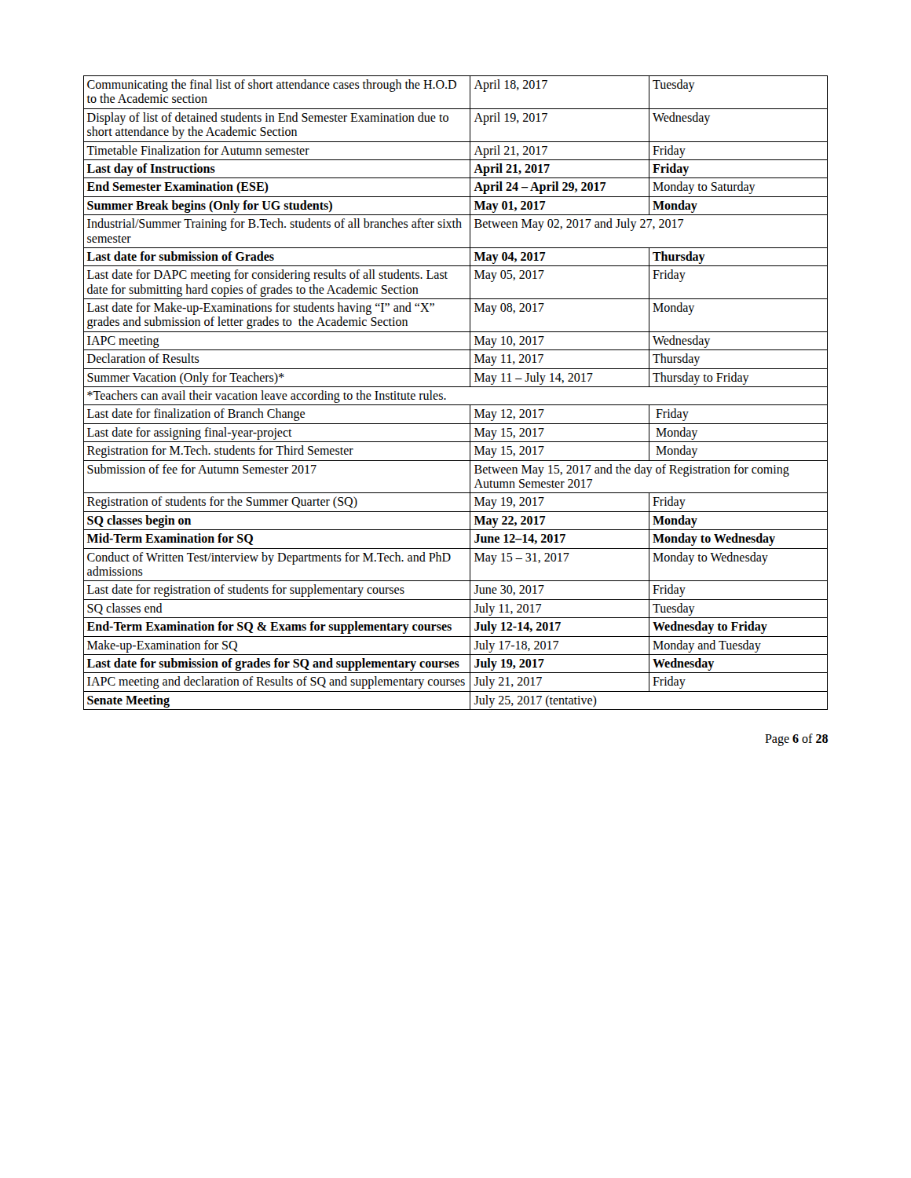| Communicating the final list of short attendance cases through the H.O.D to the Academic section | April 18, 2017 | Tuesday |
| Display of list of detained students in End Semester Examination due to short attendance by the Academic Section | April 19, 2017 | Wednesday |
| Timetable Finalization for Autumn semester | April 21, 2017 | Friday |
| Last day of Instructions | April 21, 2017 | Friday |
| End Semester Examination (ESE) | April 24 – April 29, 2017 | Monday to Saturday |
| Summer Break begins (Only for UG students) | May 01, 2017 | Monday |
| Industrial/Summer Training for B.Tech. students of all branches after sixth semester | Between May 02, 2017 and July 27, 2017 |
| Last date for submission of Grades | May 04, 2017 | Thursday |
| Last date for DAPC meeting for considering results of all students. Last date for submitting hard copies of grades to the Academic Section | May 05, 2017 | Friday |
| Last date for Make-up-Examinations for students having “I” and “X” grades and submission of letter grades to the Academic Section | May 08, 2017 | Monday |
| IAPC meeting | May 10, 2017 | Wednesday |
| Declaration of Results | May 11, 2017 | Thursday |
| Summer Vacation (Only for Teachers)* | May 11 – July 14, 2017 | Thursday to Friday |
| *Teachers can avail their vacation leave according to the Institute rules. |
| Last date for finalization of Branch Change | May 12, 2017 | Friday |
| Last date for assigning final-year-project | May 15, 2017 | Monday |
| Registration for M.Tech. students for Third Semester | May 15, 2017 | Monday |
| Submission of fee for Autumn Semester 2017 | Between May 15, 2017 and the day of Registration for coming Autumn Semester 2017 |
| Registration of students for the Summer Quarter (SQ) | May 19, 2017 | Friday |
| SQ classes begin on | May 22, 2017 | Monday |
| Mid-Term Examination for SQ | June 12–14, 2017 | Monday to Wednesday |
| Conduct of Written Test/interview by Departments for M.Tech. and PhD admissions | May 15 – 31, 2017 | Monday to Wednesday |
| Last date for registration of students for supplementary courses | June 30, 2017 | Friday |
| SQ classes end | July 11, 2017 | Tuesday |
| End-Term Examination for SQ & Exams for supplementary courses | July 12-14, 2017 | Wednesday to Friday |
| Make-up-Examination for SQ | July 17-18, 2017 | Monday and Tuesday |
| Last date for submission of grades for SQ and supplementary courses | July 19, 2017 | Wednesday |
| IAPC meeting and declaration of Results of SQ and supplementary courses | July 21, 2017 | Friday |
| Senate Meeting | July 25, 2017 (tentative) |
Page 6 of 28